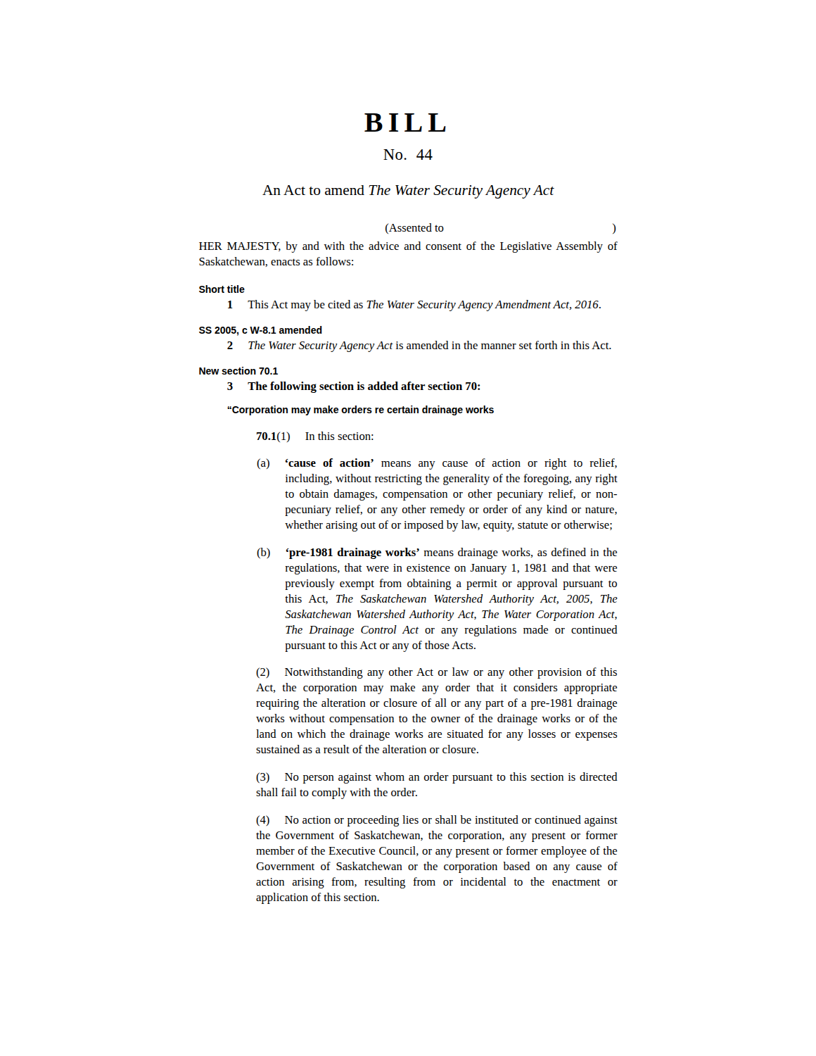BILL
No. 44
An Act to amend The Water Security Agency Act
(Assented to)
HER MAJESTY, by and with the advice and consent of the Legislative Assembly of Saskatchewan, enacts as follows:
Short title
1 This Act may be cited as The Water Security Agency Amendment Act, 2016.
SS 2005, c W-8.1 amended
2 The Water Security Agency Act is amended in the manner set forth in this Act.
New section 70.1
3 The following section is added after section 70:
“Corporation may make orders re certain drainage works
70.1(1) In this section:
(a) ‘cause of action’ means any cause of action or right to relief, including, without restricting the generality of the foregoing, any right to obtain damages, compensation or other pecuniary relief, or non-pecuniary relief, or any other remedy or order of any kind or nature, whether arising out of or imposed by law, equity, statute or otherwise;
(b) ‘pre-1981 drainage works’ means drainage works, as defined in the regulations, that were in existence on January 1, 1981 and that were previously exempt from obtaining a permit or approval pursuant to this Act, The Saskatchewan Watershed Authority Act, 2005, The Saskatchewan Watershed Authority Act, The Water Corporation Act, The Drainage Control Act or any regulations made or continued pursuant to this Act or any of those Acts.
(2) Notwithstanding any other Act or law or any other provision of this Act, the corporation may make any order that it considers appropriate requiring the alteration or closure of all or any part of a pre-1981 drainage works without compensation to the owner of the drainage works or of the land on which the drainage works are situated for any losses or expenses sustained as a result of the alteration or closure.
(3) No person against whom an order pursuant to this section is directed shall fail to comply with the order.
(4) No action or proceeding lies or shall be instituted or continued against the Government of Saskatchewan, the corporation, any present or former member of the Executive Council, or any present or former employee of the Government of Saskatchewan or the corporation based on any cause of action arising from, resulting from or incidental to the enactment or application of this section.